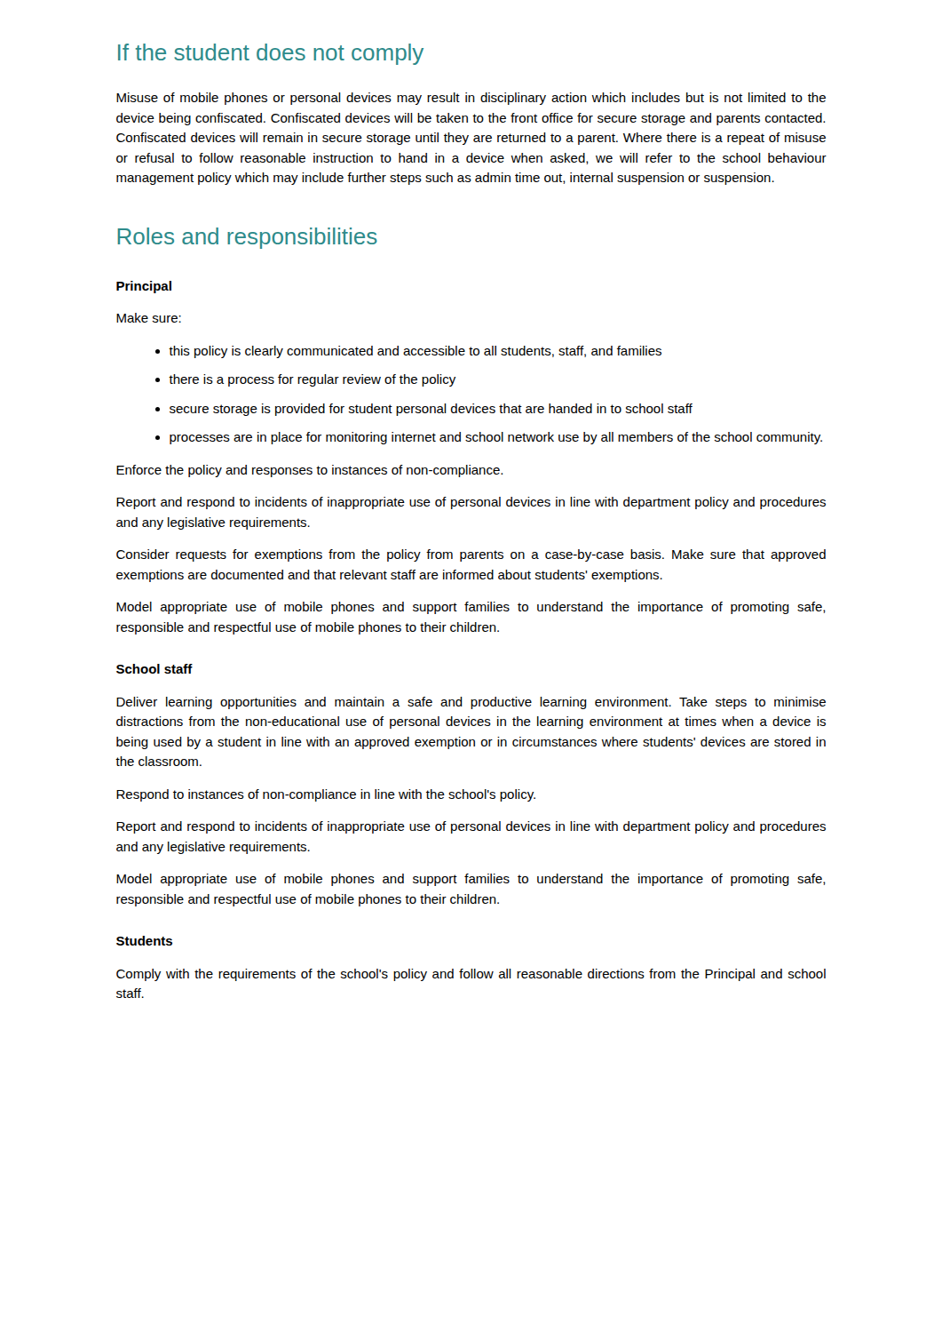If the student does not comply
Misuse of mobile phones or personal devices may result in disciplinary action which includes but is not limited to the device being confiscated. Confiscated devices will be taken to the front office for secure storage and parents contacted. Confiscated devices will remain in secure storage until they are returned to a parent. Where there is a repeat of misuse or refusal to follow reasonable instruction to hand in a device when asked, we will refer to the school behaviour management policy which may include further steps such as admin time out, internal suspension or suspension.
Roles and responsibilities
Principal
Make sure:
this policy is clearly communicated and accessible to all students, staff, and families
there is a process for regular review of the policy
secure storage is provided for student personal devices that are handed in to school staff
processes are in place for monitoring internet and school network use by all members of the school community.
Enforce the policy and responses to instances of non-compliance.
Report and respond to incidents of inappropriate use of personal devices in line with department policy and procedures and any legislative requirements.
Consider requests for exemptions from the policy from parents on a case-by-case basis. Make sure that approved exemptions are documented and that relevant staff are informed about students' exemptions.
Model appropriate use of mobile phones and support families to understand the importance of promoting safe, responsible and respectful use of mobile phones to their children.
School staff
Deliver learning opportunities and maintain a safe and productive learning environment. Take steps to minimise distractions from the non-educational use of personal devices in the learning environment at times when a device is being used by a student in line with an approved exemption or in circumstances where students' devices are stored in the classroom.
Respond to instances of non-compliance in line with the school's policy.
Report and respond to incidents of inappropriate use of personal devices in line with department policy and procedures and any legislative requirements.
Model appropriate use of mobile phones and support families to understand the importance of promoting safe, responsible and respectful use of mobile phones to their children.
Students
Comply with the requirements of the school's policy and follow all reasonable directions from the Principal and school staff.